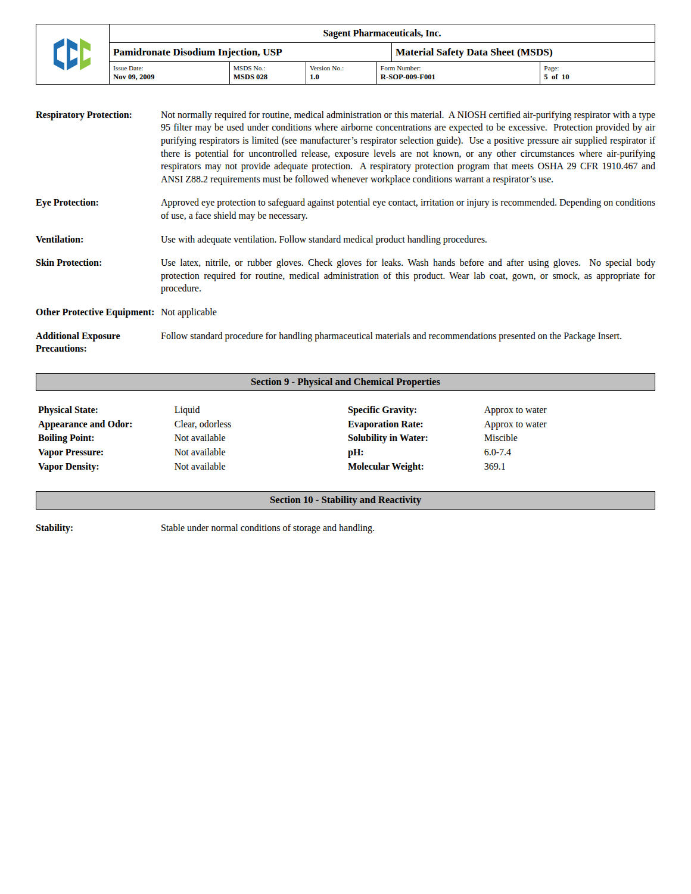| | Sagent Pharmaceuticals, Inc. |
| Pamidronate Disodium Injection, USP | Material Safety Data Sheet (MSDS) |
| / Issue Date: Nov 09, 2009 / MSDS No.: MSDS 028 / Version No.: 1.0 / Form Number: R-SOP-009-F001 / Page: 5 of 10 / |
Respiratory Protection:
Not normally required for routine, medical administration or this material. A NIOSH certified air-purifying respirator with a type 95 filter may be used under conditions where airborne concentrations are expected to be excessive. Protection provided by air purifying respirators is limited (see manufacturer’s respirator selection guide). Use a positive pressure air supplied respirator if there is potential for uncontrolled release, exposure levels are not known, or any other circumstances where air-purifying respirators may not provide adequate protection. A respiratory protection program that meets OSHA 29 CFR 1910.467 and ANSI Z88.2 requirements must be followed whenever workplace conditions warrant a respirator’s use.
Eye Protection:
Approved eye protection to safeguard against potential eye contact, irritation or injury is recommended. Depending on conditions of use, a face shield may be necessary.
Ventilation:
Use with adequate ventilation. Follow standard medical product handling procedures.
Skin Protection:
Use latex, nitrile, or rubber gloves. Check gloves for leaks. Wash hands before and after using gloves. No special body protection required for routine, medical administration of this product. Wear lab coat, gown, or smock, as appropriate for procedure.
Other Protective Equipment:
Not applicable
Additional Exposure Precautions:
Follow standard procedure for handling pharmaceutical materials and recommendations presented on the Package Insert.
Section 9 - Physical and Chemical Properties
| Physical State: | Liquid | Specific Gravity: | Approx to water |
| Appearance and Odor: | Clear, odorless | Evaporation Rate: | Approx to water |
| Boiling Point: | Not available | Solubility in Water: | Miscible |
| Vapor Pressure: | Not available | pH: | 6.0-7.4 |
| Vapor Density: | Not available | Molecular Weight: | 369.1 |
Section 10 - Stability and Reactivity
Stability:
Stable under normal conditions of storage and handling.